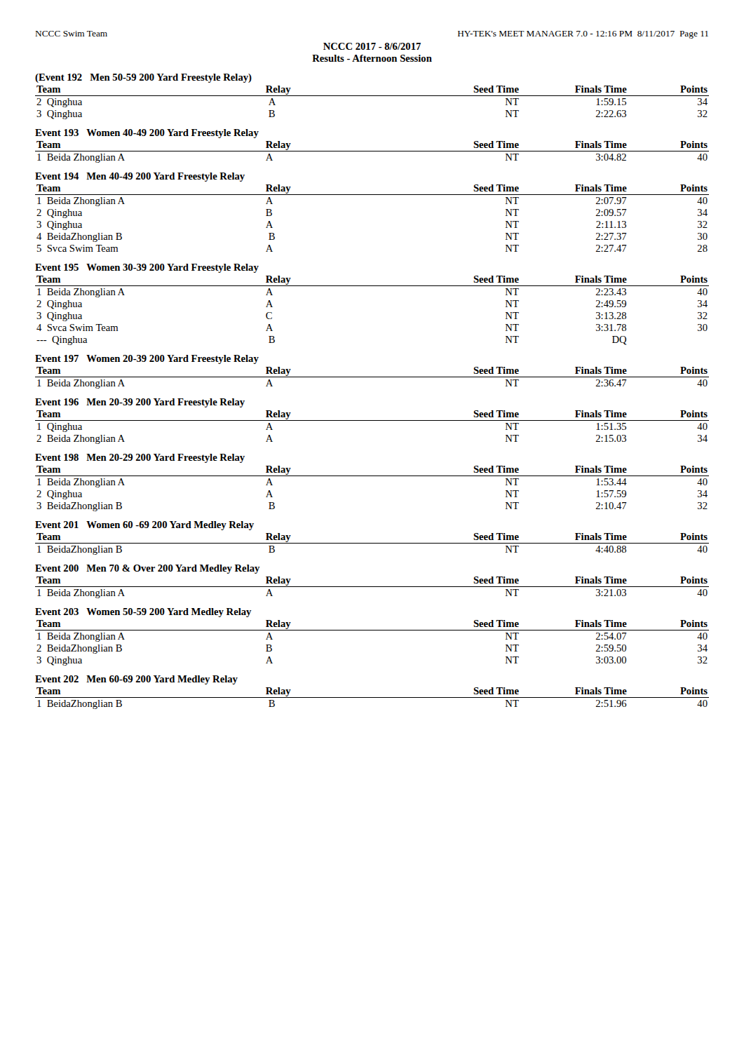NCCC Swim Team HY-TEK's MEET MANAGER 7.0 - 12:16 PM 8/11/2017 Page 11
NCCC 2017 - 8/6/2017
Results - Afternoon Session
(Event 192 Men 50-59 200 Yard Freestyle Relay)
| Team | Relay | Seed Time | Finals Time | Points |
| --- | --- | --- | --- | --- |
| 2 Qinghua | A | NT | 1:59.15 | 34 |
| 3 Qinghua | B | NT | 2:22.63 | 32 |
Event 193 Women 40-49 200 Yard Freestyle Relay
| Team | Relay | Seed Time | Finals Time | Points |
| --- | --- | --- | --- | --- |
| 1 Beida Zhonglian A | A | NT | 3:04.82 | 40 |
Event 194 Men 40-49 200 Yard Freestyle Relay
| Team | Relay | Seed Time | Finals Time | Points |
| --- | --- | --- | --- | --- |
| 1 Beida Zhonglian A | A | NT | 2:07.97 | 40 |
| 2 Qinghua | B | NT | 2:09.57 | 34 |
| 3 Qinghua | A | NT | 2:11.13 | 32 |
| 4 BeidaZhonglian B | B | NT | 2:27.37 | 30 |
| 5 Svca Swim Team | A | NT | 2:27.47 | 28 |
Event 195 Women 30-39 200 Yard Freestyle Relay
| Team | Relay | Seed Time | Finals Time | Points |
| --- | --- | --- | --- | --- |
| 1 Beida Zhonglian A | A | NT | 2:23.43 | 40 |
| 2 Qinghua | A | NT | 2:49.59 | 34 |
| 3 Qinghua | C | NT | 3:13.28 | 32 |
| 4 Svca Swim Team | A | NT | 3:31.78 | 30 |
| --- Qinghua | B | NT | DQ | |
Event 197 Women 20-39 200 Yard Freestyle Relay
| Team | Relay | Seed Time | Finals Time | Points |
| --- | --- | --- | --- | --- |
| 1 Beida Zhonglian A | A | NT | 2:36.47 | 40 |
Event 196 Men 20-39 200 Yard Freestyle Relay
| Team | Relay | Seed Time | Finals Time | Points |
| --- | --- | --- | --- | --- |
| 1 Qinghua | A | NT | 1:51.35 | 40 |
| 2 Beida Zhonglian A | A | NT | 2:15.03 | 34 |
Event 198 Men 20-29 200 Yard Freestyle Relay
| Team | Relay | Seed Time | Finals Time | Points |
| --- | --- | --- | --- | --- |
| 1 Beida Zhonglian A | A | NT | 1:53.44 | 40 |
| 2 Qinghua | A | NT | 1:57.59 | 34 |
| 3 BeidaZhonglian B | B | NT | 2:10.47 | 32 |
Event 201 Women 60 -69 200 Yard Medley Relay
| Team | Relay | Seed Time | Finals Time | Points |
| --- | --- | --- | --- | --- |
| 1 BeidaZhonglian B | B | NT | 4:40.88 | 40 |
Event 200 Men 70 & Over 200 Yard Medley Relay
| Team | Relay | Seed Time | Finals Time | Points |
| --- | --- | --- | --- | --- |
| 1 Beida Zhonglian A | A | NT | 3:21.03 | 40 |
Event 203 Women 50-59 200 Yard Medley Relay
| Team | Relay | Seed Time | Finals Time | Points |
| --- | --- | --- | --- | --- |
| 1 Beida Zhonglian A | A | NT | 2:54.07 | 40 |
| 2 BeidaZhonglian B | B | NT | 2:59.50 | 34 |
| 3 Qinghua | A | NT | 3:03.00 | 32 |
Event 202 Men 60-69 200 Yard Medley Relay
| Team | Relay | Seed Time | Finals Time | Points |
| --- | --- | --- | --- | --- |
| 1 BeidaZhonglian B | B | NT | 2:51.96 | 40 |